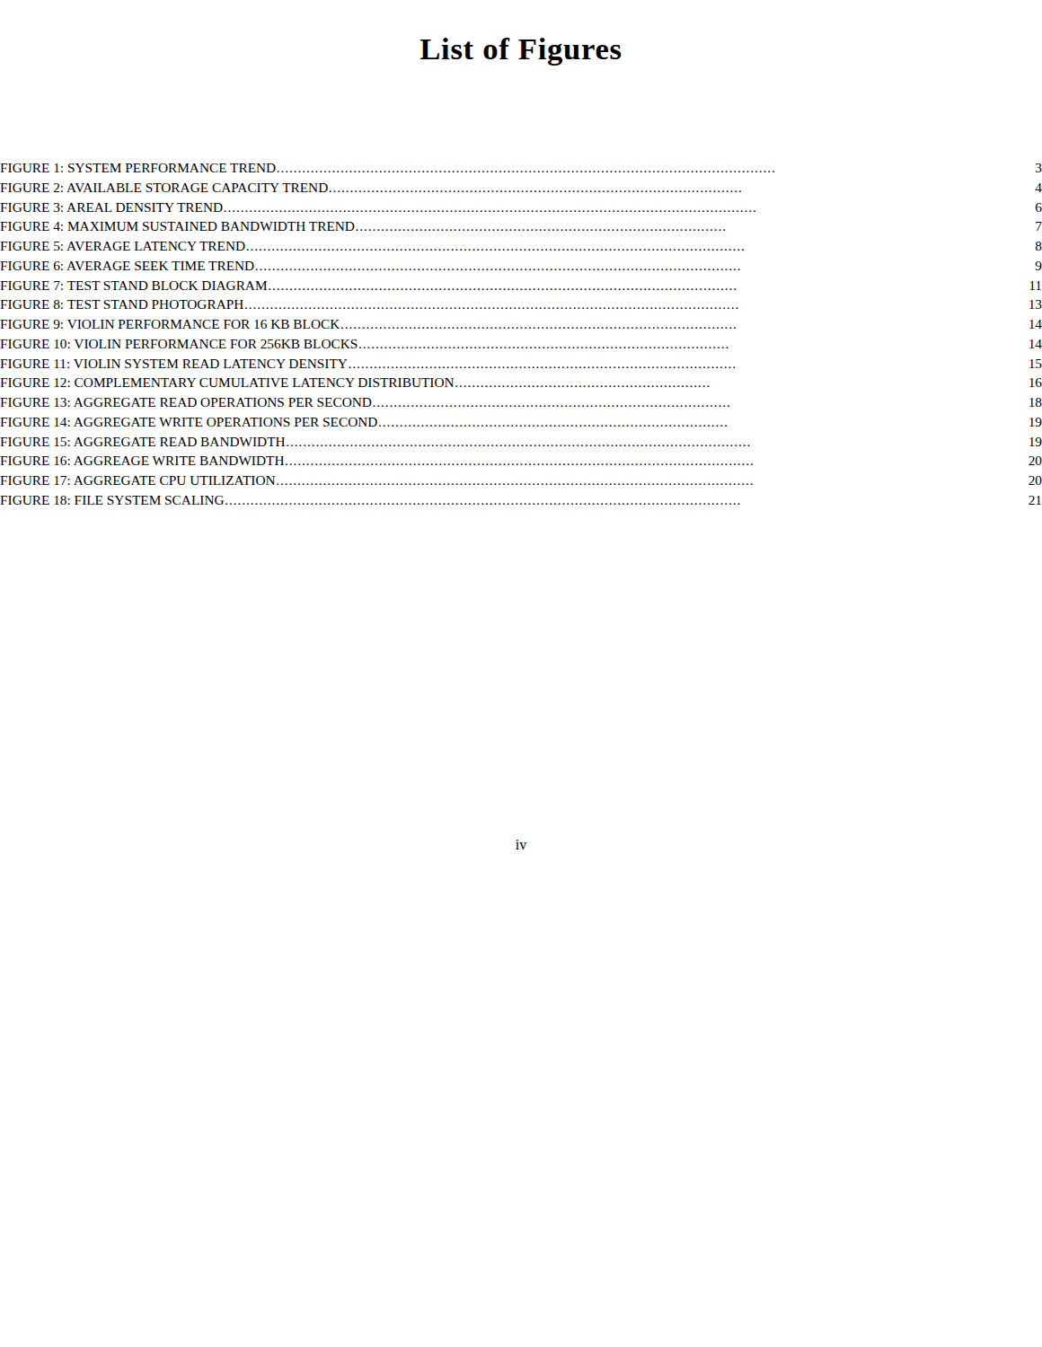List of Figures
FIGURE 1: SYSTEM PERFORMANCE TREND..................................................................................................................... 3
FIGURE 2: AVAILABLE STORAGE CAPACITY TREND................................................................................................. 4
FIGURE 3: AREAL DENSITY TREND............................................................................................................................. 6
FIGURE 4: MAXIMUM SUSTAINED BANDWIDTH TREND....................................................................................... 7
FIGURE 5: AVERAGE LATENCY TREND..................................................................................................................... 8
FIGURE 6: AVERAGE SEEK TIME TREND.................................................................................................................. 9
FIGURE 7: TEST STAND BLOCK DIAGRAM.............................................................................................................. 11
FIGURE 8: TEST STAND PHOTOGRAPH.................................................................................................................... 13
FIGURE 9: VIOLIN PERFORMANCE FOR 16 KB BLOCK............................................................................................. 14
FIGURE 10: VIOLIN PERFORMANCE FOR 256KB BLOCKS....................................................................................... 14
FIGURE 11: VIOLIN SYSTEM READ LATENCY DENSITY........................................................................................... 15
FIGURE 12: COMPLEMENTARY CUMULATIVE LATENCY DISTRIBUTION............................................................ 16
FIGURE 13: AGGREGATE READ OPERATIONS PER SECOND.................................................................................... 18
FIGURE 14: AGGREGATE WRITE OPERATIONS PER SECOND.................................................................................. 19
FIGURE 15: AGGREGATE READ BANDWIDTH............................................................................................................. 19
FIGURE 16: AGGREAGE WRITE BANDWIDTH.............................................................................................................. 20
FIGURE 17: AGGREGATE CPU UTILIZATION................................................................................................................ 20
FIGURE 18: FILE SYSTEM SCALING......................................................................................................................... 21
iv